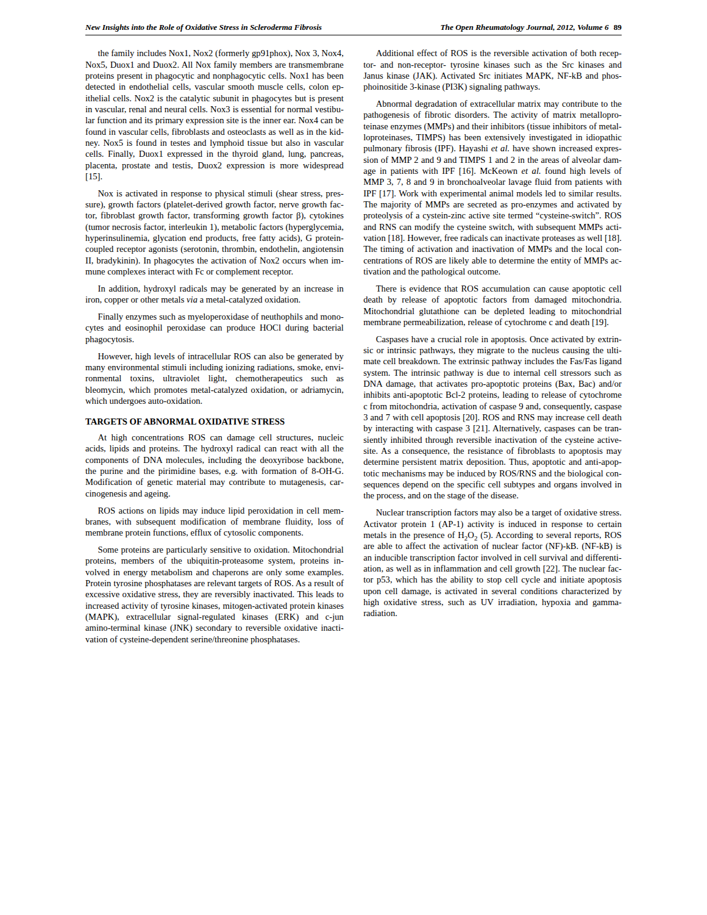New Insights into the Role of Oxidative Stress in Scleroderma Fibrosis The Open Rheumatology Journal, 2012, Volume 689
the family includes Nox1, Nox2 (formerly gp91phox), Nox 3, Nox4, Nox5, Duox1 and Duox2. All Nox family members are transmembrane proteins present in phagocytic and nonphagocytic cells. Nox1 has been detected in endothelial cells, vascular smooth muscle cells, colon epithelial cells. Nox2 is the catalytic subunit in phagocytes but is present in vascular, renal and neural cells. Nox3 is essential for normal vestibular function and its primary expression site is the inner ear. Nox4 can be found in vascular cells, fibroblasts and osteoclasts as well as in the kidney. Nox5 is found in testes and lymphoid tissue but also in vascular cells. Finally, Duox1 expressed in the thyroid gland, lung, pancreas, placenta, prostate and testis, Duox2 expression is more widespread [15].
Nox is activated in response to physical stimuli (shear stress, pressure), growth factors (platelet-derived growth factor, nerve growth factor, fibroblast growth factor, transforming growth factor β), cytokines (tumor necrosis factor, interleukin 1), metabolic factors (hyperglycemia, hyperinsulinemia, glycation end products, free fatty acids), G protein-coupled receptor agonists (serotonin, thrombin, endothelin, angiotensin II, bradykinin). In phagocytes the activation of Nox2 occurs when immune complexes interact with Fc or complement receptor.
In addition, hydroxyl radicals may be generated by an increase in iron, copper or other metals via a metal-catalyzed oxidation.
Finally enzymes such as myeloperoxidase of neuthophils and monocytes and eosinophil peroxidase can produce HOCl during bacterial phagocytosis.
However, high levels of intracellular ROS can also be generated by many environmental stimuli including ionizing radiations, smoke, environmental toxins, ultraviolet light, chemotherapeutics such as bleomycin, which promotes metal-catalyzed oxidation, or adriamycin, which undergoes auto-oxidation.
Targets of Abnormal Oxidative Stress
At high concentrations ROS can damage cell structures, nucleic acids, lipids and proteins. The hydroxyl radical can react with all the components of DNA molecules, including the deoxyribose backbone, the purine and the pirimidine bases, e.g. with formation of 8-OH-G. Modification of genetic material may contribute to mutagenesis, carcinogenesis and ageing.
ROS actions on lipids may induce lipid peroxidation in cell membranes, with subsequent modification of membrane fluidity, loss of membrane protein functions, efflux of cytosolic components.
Some proteins are particularly sensitive to oxidation. Mitochondrial proteins, members of the ubiquitin-proteasome system, proteins involved in energy metabolism and chaperons are only some examples. Protein tyrosine phosphatases are relevant targets of ROS. As a result of excessive oxidative stress, they are reversibly inactivated. This leads to increased activity of tyrosine kinases, mitogen-activated protein kinases (MAPK), extracellular signal-regulated kinases (ERK) and c-jun amino-terminal kinase (JNK) secondary to reversible oxidative inactivation of cysteine-dependent serine/threonine phosphatases.
Additional effect of ROS is the reversible activation of both receptor- and non-receptor- tyrosine kinases such as the Src kinases and Janus kinase (JAK). Activated Src initiates MAPK, NF-kB and phosphoinositide 3-kinase (PI3K) signaling pathways.
Abnormal degradation of extracellular matrix may contribute to the pathogenesis of fibrotic disorders. The activity of matrix metalloproteinase enzymes (MMPs) and their inhibitors (tissue inhibitors of metalloproteinases, TIMPS) has been extensively investigated in idiopathic pulmonary fibrosis (IPF). Hayashi et al. have shown increased expression of MMP 2 and 9 and TIMPS 1 and 2 in the areas of alveolar damage in patients with IPF [16]. McKeown et al. found high levels of MMP 3, 7, 8 and 9 in bronchoalveolar lavage fluid from patients with IPF [17]. Work with experimental animal models led to similar results. The majority of MMPs are secreted as pro-enzymes and activated by proteolysis of a cystein-zinc active site termed “cysteine-switch”. ROS and RNS can modify the cysteine switch, with subsequent MMPs activation [18]. However, free radicals can inactivate proteases as well [18]. The timing of activation and inactivation of MMPs and the local concentrations of ROS are likely able to determine the entity of MMPs activation and the pathological outcome.
There is evidence that ROS accumulation can cause apoptotic cell death by release of apoptotic factors from damaged mitochondria. Mitochondrial glutathione can be depleted leading to mitochondrial membrane permeabilization, release of cytochrome c and death [19].
Caspases have a crucial role in apoptosis. Once activated by extrinsic or intrinsic pathways, they migrate to the nucleus causing the ultimate cell breakdown. The extrinsic pathway includes the Fas/Fas ligand system. The intrinsic pathway is due to internal cell stressors such as DNA damage, that activates pro-apoptotic proteins (Bax, Bac) and/or inhibits anti-apoptotic Bcl-2 proteins, leading to release of cytochrome c from mitochondria, activation of caspase 9 and, consequently, caspase 3 and 7 with cell apoptosis [20]. ROS and RNS may increase cell death by interacting with caspase 3 [21]. Alternatively, caspases can be transiently inhibited through reversible inactivation of the cysteine active-site. As a consequence, the resistance of fibroblasts to apoptosis may determine persistent matrix deposition. Thus, apoptotic and anti-apoptotic mechanisms may be induced by ROS/RNS and the biological consequences depend on the specific cell subtypes and organs involved in the process, and on the stage of the disease.
Nuclear transcription factors may also be a target of oxidative stress. Activator protein 1 (AP-1) activity is induced in response to certain metals in the presence of H2O2 (5). According to several reports, ROS are able to affect the activation of nuclear factor (NF)-kB. (NF-kB) is an inducible transcription factor involved in cell survival and differentiation, as well as in inflammation and cell growth [22]. The nuclear factor p53, which has the ability to stop cell cycle and initiate apoptosis upon cell damage, is activated in several conditions characterized by high oxidative stress, such as UV irradiation, hypoxia and gamma-radiation.